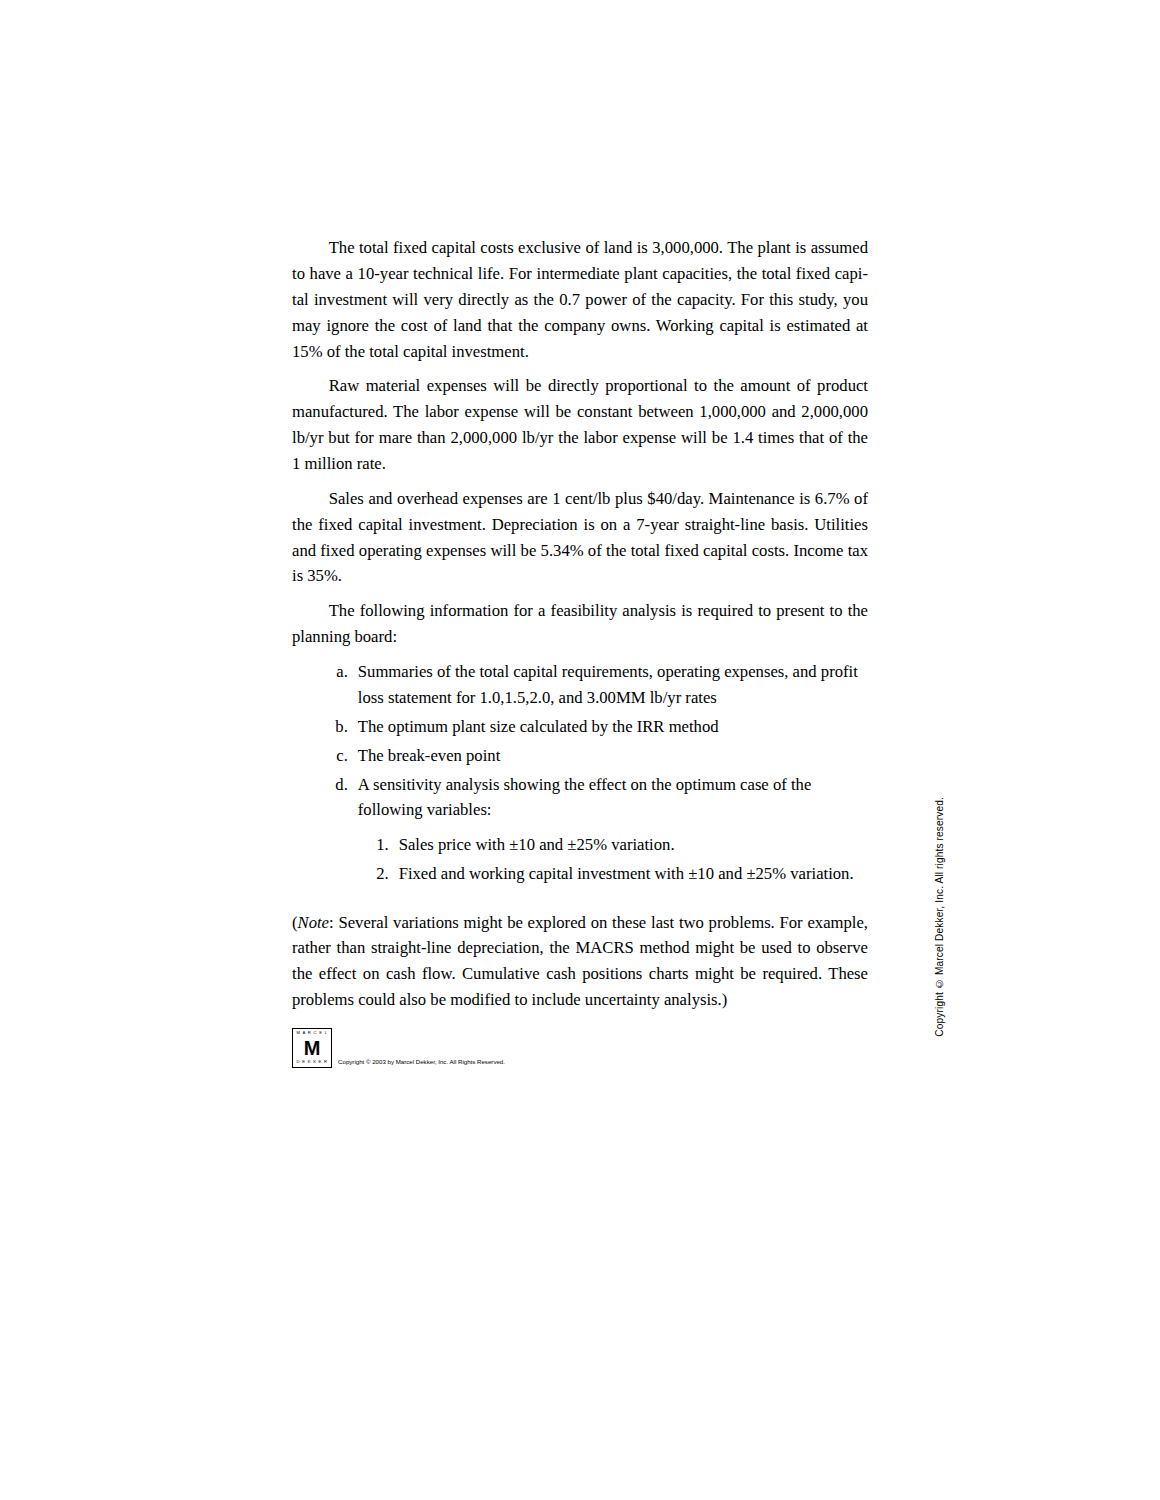The total fixed capital costs exclusive of land is 3,000,000. The plant is assumed to have a 10-year technical life. For intermediate plant capacities, the total fixed capital investment will very directly as the 0.7 power of the capacity. For this study, you may ignore the cost of land that the company owns. Working capital is estimated at 15% of the total capital investment.
Raw material expenses will be directly proportional to the amount of product manufactured. The labor expense will be constant between 1,000,000 and 2,000,000 lb/yr but for mare than 2,000,000 lb/yr the labor expense will be 1.4 times that of the 1 million rate.
Sales and overhead expenses are 1 cent/lb plus $40/day. Maintenance is 6.7% of the fixed capital investment. Depreciation is on a 7-year straight-line basis. Utilities and fixed operating expenses will be 5.34% of the total fixed capital costs. Income tax is 35%.
The following information for a feasibility analysis is required to present to the planning board:
Summaries of the total capital requirements, operating expenses, and profit loss statement for 1.0,1.5,2.0, and 3.00MM lb/yr rates
The optimum plant size calculated by the IRR method
The break-even point
A sensitivity analysis showing the effect on the optimum case of the following variables:
Sales price with ±10 and ±25% variation.
Fixed and working capital investment with ±10 and ±25% variation.
(Note: Several variations might be explored on these last two problems. For example, rather than straight-line depreciation, the MACRS method might be used to observe the effect on cash flow. Cumulative cash positions charts might be required. These problems could also be modified to include uncertainty analysis.)
M A R C E L
M
D E K K E R
Copyright © 2003 by Marcel Dekker, Inc. All Rights Reserved.
Copyright © Marcel Dekker, Inc. All rights reserved.